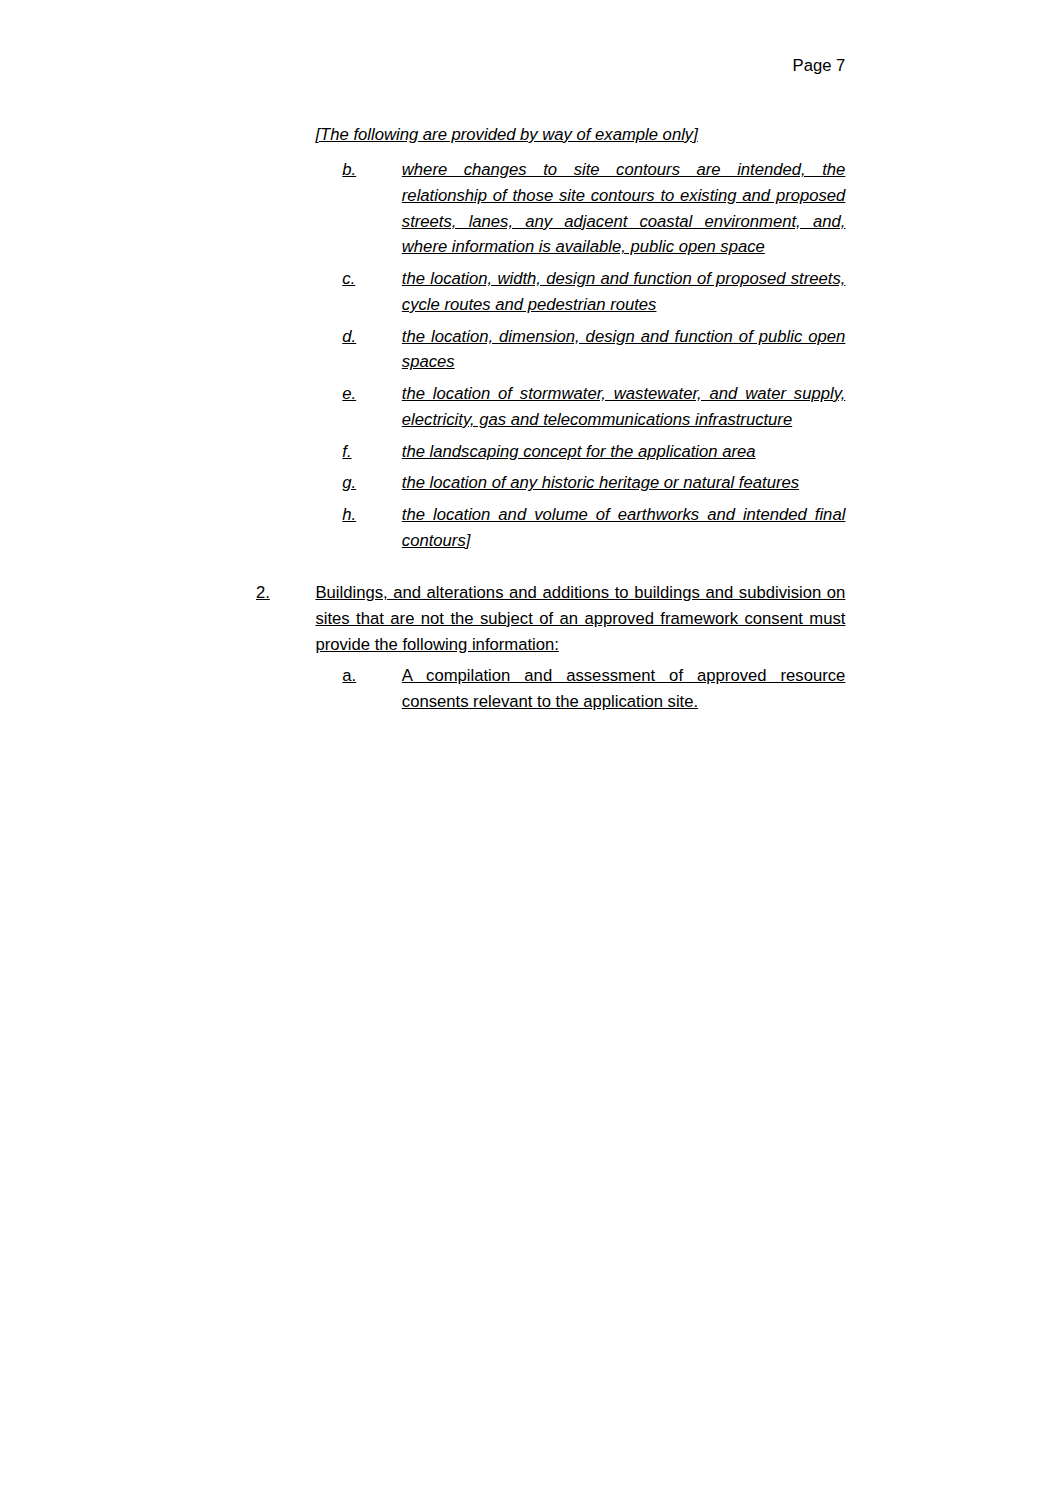Page 7
[The following are provided by way of example only]
b. where changes to site contours are intended, the relationship of those site contours to existing and proposed streets, lanes, any adjacent coastal environment, and, where information is available, public open space
c. the location, width, design and function of proposed streets, cycle routes and pedestrian routes
d. the location, dimension, design and function of public open spaces
e. the location of stormwater, wastewater, and water supply, electricity, gas and telecommunications infrastructure
f. the landscaping concept for the application area
g. the location of any historic heritage or natural features
h. the location and volume of earthworks and intended final contours]
2.
Buildings, and alterations and additions to buildings and subdivision on sites that are not the subject of an approved framework consent must provide the following information:
a. A compilation and assessment of approved resource consents relevant to the application site.